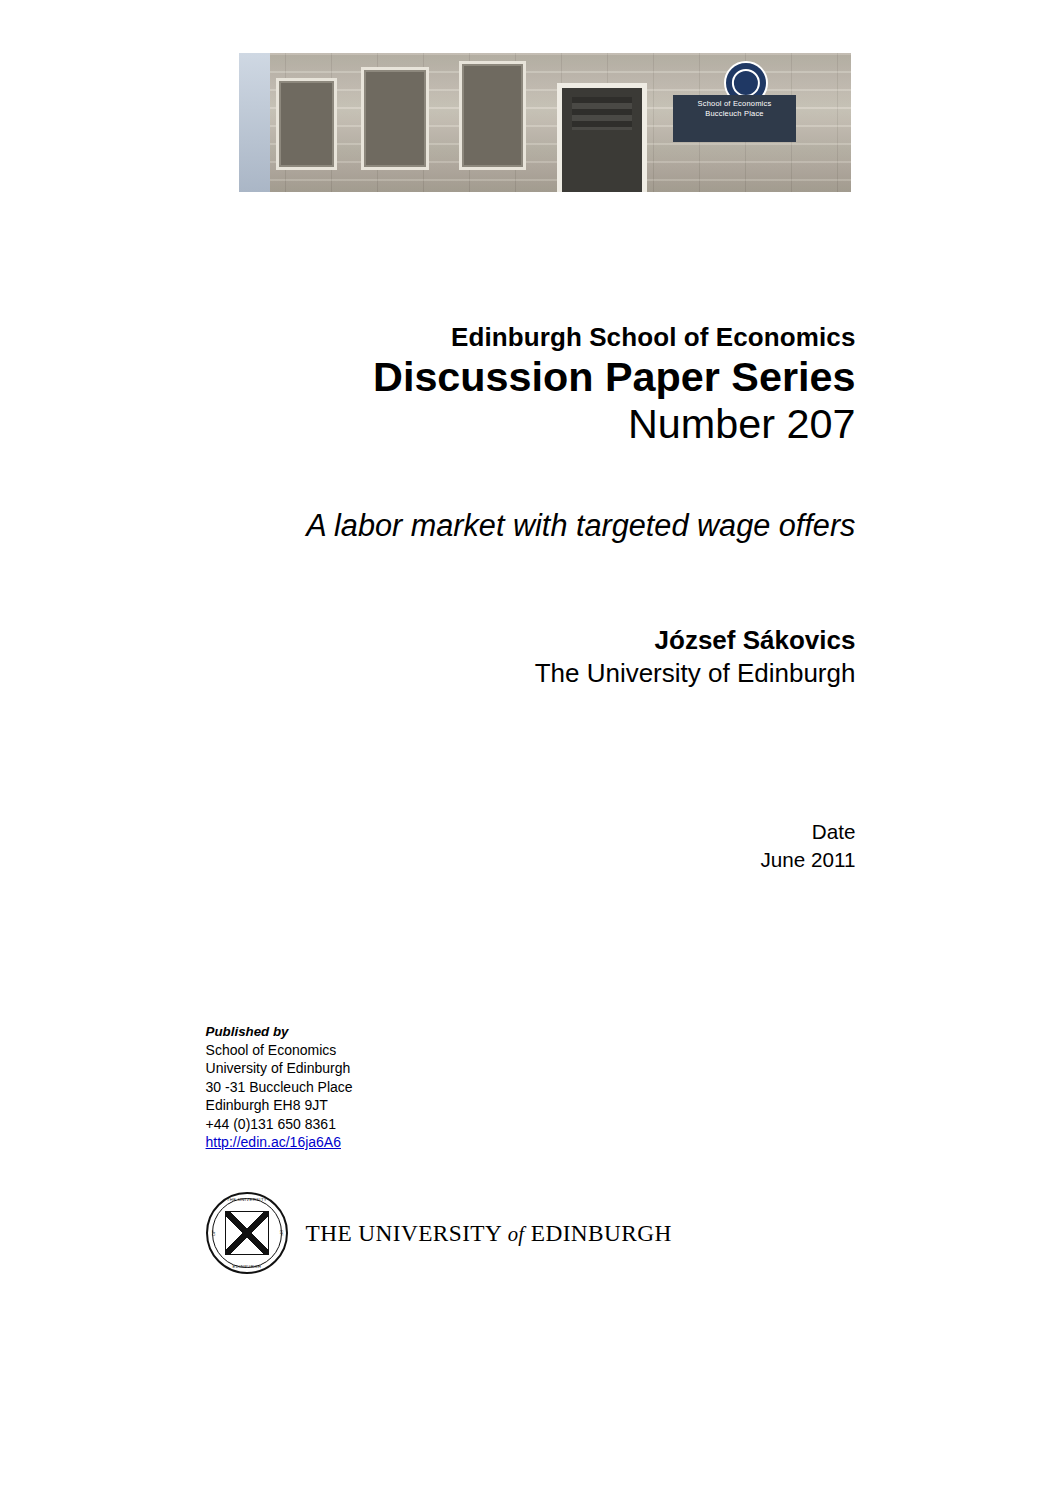School of Economics
Buccleuch Place
Edinburgh School of Economics
Discussion Paper Series
Number 207
A labor market with targeted wage offers
József Sákovics
The University of Edinburgh
Date
June 2011
Published by
School of Economics
University of Edinburgh
30 -31 Buccleuch Place
Edinburgh EH8 9JT
+44 (0)131 650 8361
http://edin.ac/16ja6A6
THE UNIVERSITY EDINBURGH OF OF
THE UNIVERSITY of EDINBURGH